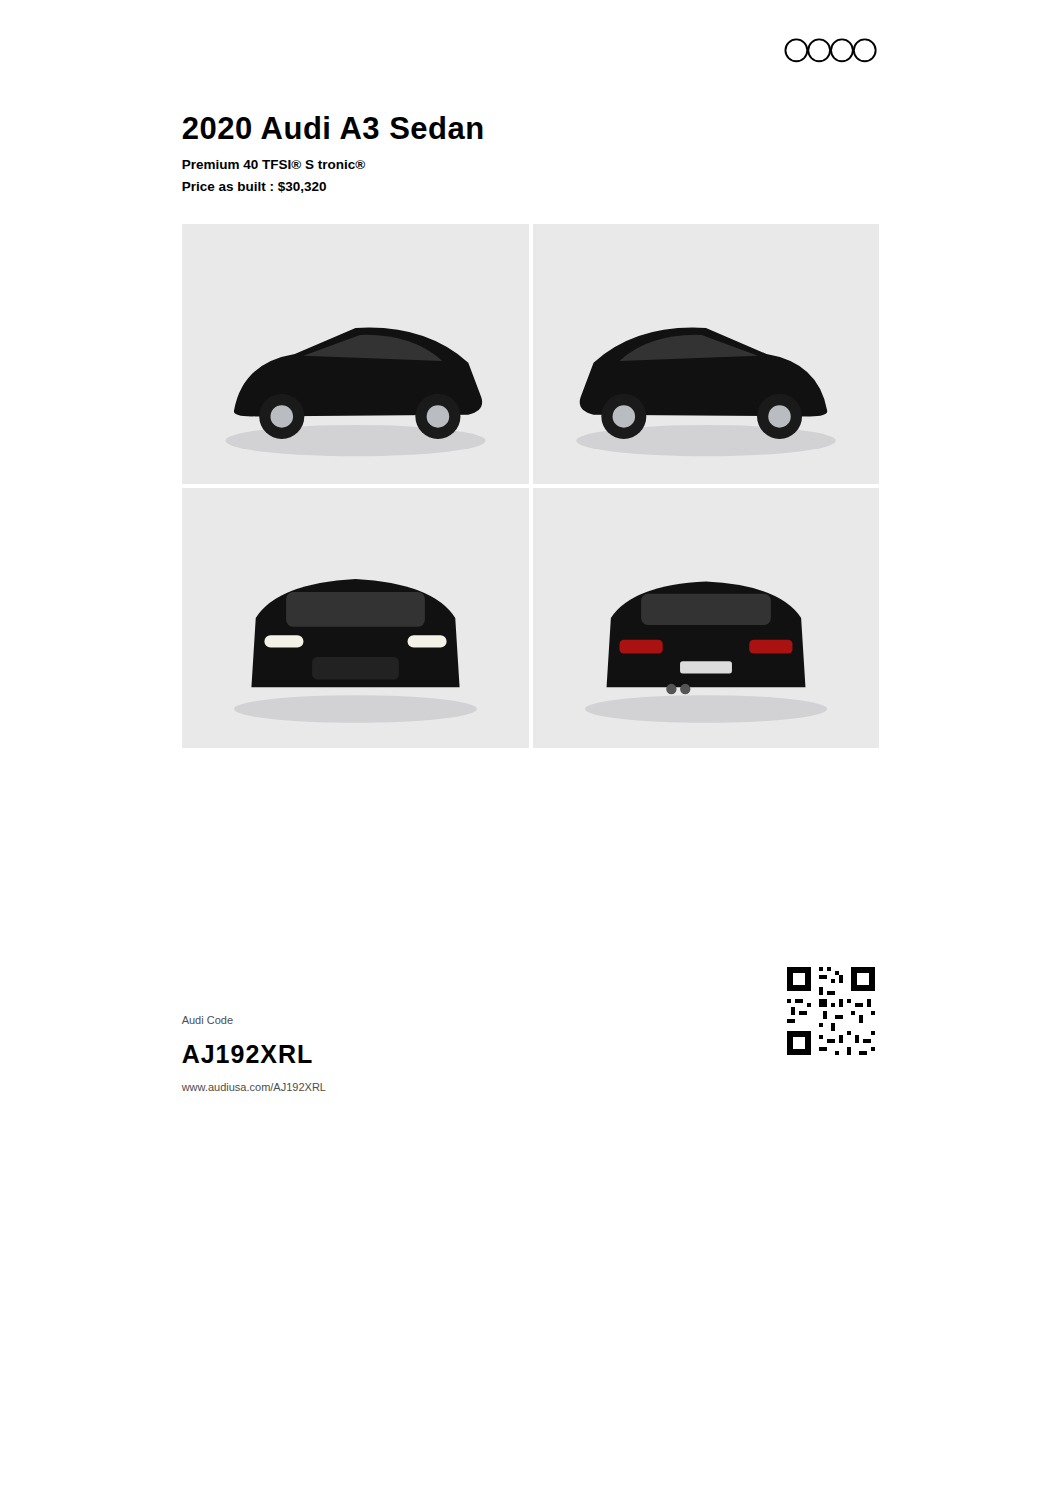2020 Audi A3 Sedan
Premium 40 TFSI® S tronic®
Price as built : $30,320
Audi Code
AJ192XRL
www.audiusa.com/AJ192XRL